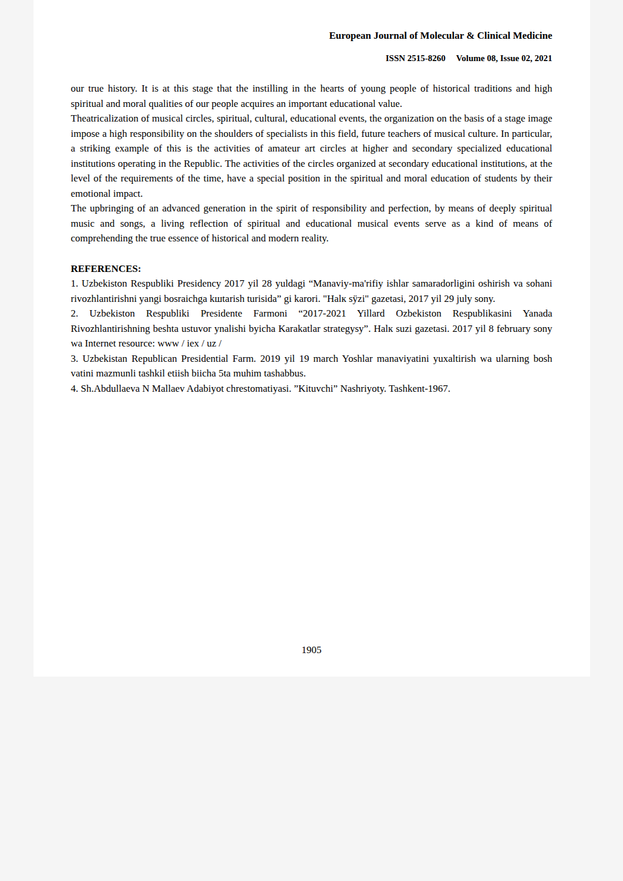European Journal of Molecular & Clinical Medicine
ISSN 2515-8260 Volume 08, Issue 02, 2021
our true history. It is at this stage that the instilling in the hearts of young people of historical traditions and high spiritual and moral qualities of our people acquires an important educational value.
Theatricalization of musical circles, spiritual, cultural, educational events, the organization on the basis of a stage image impose a high responsibility on the shoulders of specialists in this field, future teachers of musical culture. In particular, a striking example of this is the activities of amateur art circles at higher and secondary specialized educational institutions operating in the Republic. The activities of the circles organized at secondary educational institutions, at the level of the requirements of the time, have a special position in the spiritual and moral education of students by their emotional impact.
The upbringing of an advanced generation in the spirit of responsibility and perfection, by means of deeply spiritual music and songs, a living reflection of spiritual and educational musical events serve as a kind of means of comprehending the true essence of historical and modern reality.
REFERENCES:
1. Uzbekiston Respubliki Presidency 2017 yil 28 yuldagi “Manaviy-ma'rifiy ishlar samaradorligini oshirish va sohani rivozhlantirishni yangi bosraichga kшtarish turisida” gi karori. "Halк sÿzi" gazetasi, 2017 yil 29 july sony.
2. Uzbekiston Respubliki Presidente Farmoni “2017-2021 Yillard Ozbekiston Respublikasini Yanada Rivozhlantirishning beshta ustuvor ynalishi byicha Karakatlar strategysy”. Halк suzi gazetasi. 2017 yil 8 february sony wa Internet resource: www / iex / uz /
3. Uzbekistan Republican Presidential Farm. 2019 yil 19 march Yoshlar manaviyatini yuxaltirish wa ularning bosh vatini mazmunli tashkil etiish biicha 5ta muhim tashabbus.
4. Sh.Abdullaeva N Mallaev Adabiyot chrestomatiyasi. ”Kituvchi” Nashriyoty. Tashkent-1967.
1905